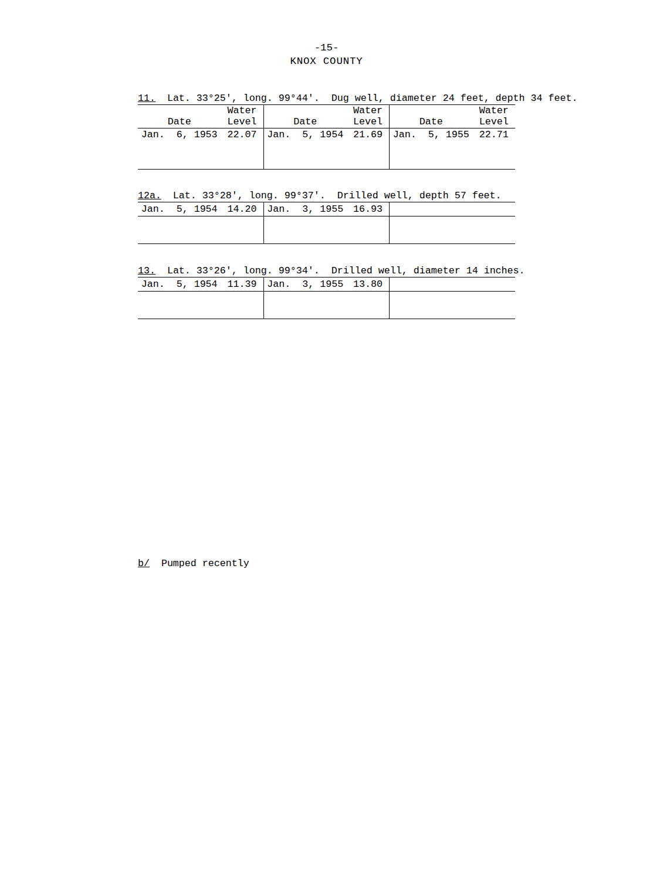-15-
KNOX COUNTY
11. Lat. 33°25', long. 99°44'. Dug well, diameter 24 feet, depth 34 feet.
| | Water | | Water | | Water |
| --- | --- | --- | --- | --- | --- |
| Date | Level | Date | Level | Date | Level |
| Jan. 6, 1953 | 22.07 | Jan. 5, 1954 | 21.69 | Jan. 5, 1955 | 22.71 |
12a. Lat. 33°28', long. 99°37'. Drilled well, depth 57 feet.
| Jan. 5, 1954 | 14.20 | Jan. 3, 1955 | 16.93 | | |
13. Lat. 33°26', long. 99°34'. Drilled well, diameter 14 inches.
| Jan. 5, 1954 | 11.39 | Jan. 3, 1955 | 13.80 | | |
b/ Pumped recently